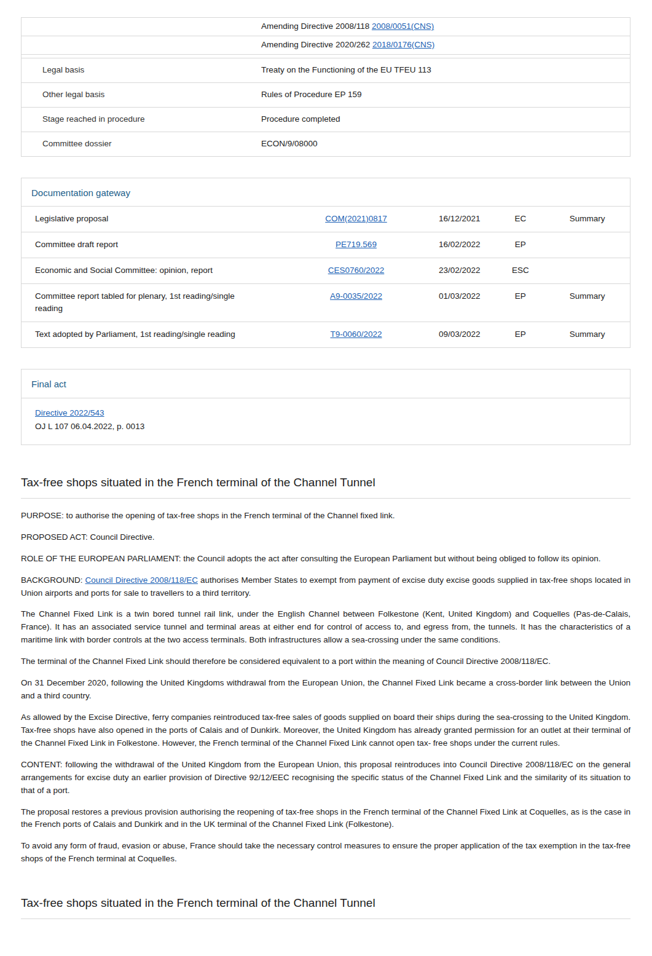| | Amending Directive 2008/118 2008/0051(CNS) |
| | Amending Directive 2020/262 2018/0176(CNS) |
| Legal basis | Treaty on the Functioning of the EU TFEU 113 |
| Other legal basis | Rules of Procedure EP 159 |
| Stage reached in procedure | Procedure completed |
| Committee dossier | ECON/9/08000 |
Documentation gateway
| Legislative proposal | | COM(2021)0817 | 16/12/2021 | EC | Summary |
| Committee draft report | | PE719.569 | 16/02/2022 | EP | |
| Economic and Social Committee: opinion, report | | CES0760/2022 | 23/02/2022 | ESC | |
| Committee report tabled for plenary, 1st reading/single reading | | A9-0035/2022 | 01/03/2022 | EP | Summary |
| Text adopted by Parliament, 1st reading/single reading | | T9-0060/2022 | 09/03/2022 | EP | Summary |
Final act
Directive 2022/543 OJ L 107 06.04.2022, p. 0013
Tax-free shops situated in the French terminal of the Channel Tunnel
PURPOSE: to authorise the opening of tax-free shops in the French terminal of the Channel fixed link.
PROPOSED ACT: Council Directive.
ROLE OF THE EUROPEAN PARLIAMENT: the Council adopts the act after consulting the European Parliament but without being obliged to follow its opinion.
BACKGROUND: Council Directive 2008/118/EC authorises Member States to exempt from payment of excise duty excise goods supplied in tax-free shops located in Union airports and ports for sale to travellers to a third territory.
The Channel Fixed Link is a twin bored tunnel rail link, under the English Channel between Folkestone (Kent, United Kingdom) and Coquelles (Pas-de-Calais, France). It has an associated service tunnel and terminal areas at either end for control of access to, and egress from, the tunnels. It has the characteristics of a maritime link with border controls at the two access terminals. Both infrastructures allow a sea-crossing under the same conditions.
The terminal of the Channel Fixed Link should therefore be considered equivalent to a port within the meaning of Council Directive 2008/118/EC.
On 31 December 2020, following the United Kingdoms withdrawal from the European Union, the Channel Fixed Link became a cross-border link between the Union and a third country.
As allowed by the Excise Directive, ferry companies reintroduced tax-free sales of goods supplied on board their ships during the sea-crossing to the United Kingdom. Tax-free shops have also opened in the ports of Calais and of Dunkirk. Moreover, the United Kingdom has already granted permission for an outlet at their terminal of the Channel Fixed Link in Folkestone. However, the French terminal of the Channel Fixed Link cannot open tax- free shops under the current rules.
CONTENT: following the withdrawal of the United Kingdom from the European Union, this proposal reintroduces into Council Directive 2008/118/EC on the general arrangements for excise duty an earlier provision of Directive 92/12/EEC recognising the specific status of the Channel Fixed Link and the similarity of its situation to that of a port.
The proposal restores a previous provision authorising the reopening of tax-free shops in the French terminal of the Channel Fixed Link at Coquelles, as is the case in the French ports of Calais and Dunkirk and in the UK terminal of the Channel Fixed Link (Folkestone).
To avoid any form of fraud, evasion or abuse, France should take the necessary control measures to ensure the proper application of the tax exemption in the tax-free shops of the French terminal at Coquelles.
Tax-free shops situated in the French terminal of the Channel Tunnel